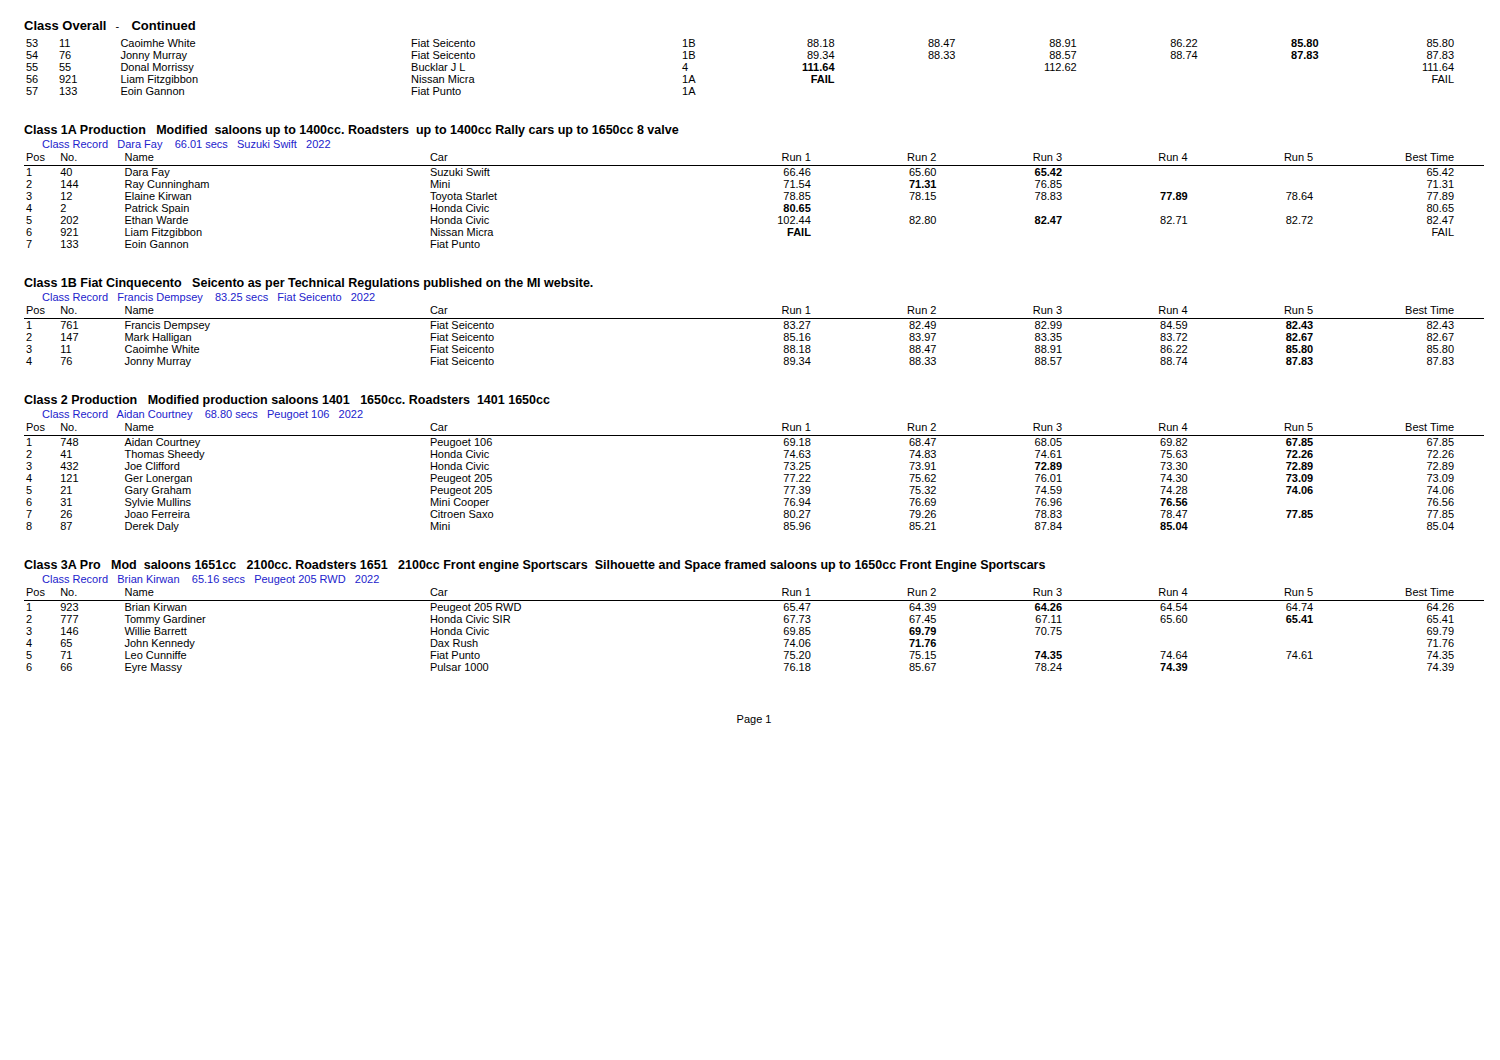Class Overall - Continued
| 53 | 11 | Caoimhe White | Fiat Seicento | 1B | 88.18 | 88.47 | 88.91 | 86.22 | 85.80 | 85.80 |
| 54 | 76 | Jonny Murray | Fiat Seicento | 1B | 89.34 | 88.33 | 88.57 | 88.74 | 87.83 | 87.83 |
| 55 | 55 | Donal Morrissy | Bucklar J L | 4 | 111.64 | | 112.62 | | | 111.64 |
| 56 | 921 | Liam Fitzgibbon | Nissan Micra | 1A | FAIL | | | | | FAIL |
| 57 | 133 | Eoin Gannon | Fiat Punto | 1A | | | | | | |
Class 1A Production Modified saloons up to 1400cc. Roadsters up to 1400cc Rally cars up to 1650cc 8 valve
Class Record Dara Fay 66.01 secs Suzuki Swift 2022
| Pos | No. | Name | Car | Run 1 | Run 2 | Run 3 | Run 4 | Run 5 | Best Time |
| --- | --- | --- | --- | --- | --- | --- | --- | --- | --- |
| 1 | 40 | Dara Fay | Suzuki Swift | 66.46 | 65.60 | 65.42 | | | 65.42 |
| 2 | 144 | Ray Cunningham | Mini | 71.54 | 71.31 | 76.85 | | | 71.31 |
| 3 | 12 | Elaine Kirwan | Toyota Starlet | 78.85 | 78.15 | 78.83 | 77.89 | 78.64 | 77.89 |
| 4 | 2 | Patrick Spain | Honda Civic | 80.65 | | | | | 80.65 |
| 5 | 202 | Ethan Warde | Honda Civic | 102.44 | 82.80 | 82.47 | 82.71 | 82.72 | 82.47 |
| 6 | 921 | Liam Fitzgibbon | Nissan Micra | FAIL | | | | | FAIL |
| 7 | 133 | Eoin Gannon | Fiat Punto | | | | | | |
Class 1B Fiat Cinquecento Seicento as per Technical Regulations published on the MI website.
Class Record Francis Dempsey 83.25 secs Fiat Seicento 2022
| Pos | No. | Name | Car | Run 1 | Run 2 | Run 3 | Run 4 | Run 5 | Best Time |
| --- | --- | --- | --- | --- | --- | --- | --- | --- | --- |
| 1 | 761 | Francis Dempsey | Fiat Seicento | 83.27 | 82.49 | 82.99 | 84.59 | 82.43 | 82.43 |
| 2 | 147 | Mark Halligan | Fiat Seicento | 85.16 | 83.97 | 83.35 | 83.72 | 82.67 | 82.67 |
| 3 | 11 | Caoimhe White | Fiat Seicento | 88.18 | 88.47 | 88.91 | 86.22 | 85.80 | 85.80 |
| 4 | 76 | Jonny Murray | Fiat Seicento | 89.34 | 88.33 | 88.57 | 88.74 | 87.83 | 87.83 |
Class 2 Production Modified production saloons 1401 1650cc. Roadsters 1401 1650cc
Class Record Aidan Courtney 68.80 secs Peugoet 106 2022
| Pos | No. | Name | Car | Run 1 | Run 2 | Run 3 | Run 4 | Run 5 | Best Time |
| --- | --- | --- | --- | --- | --- | --- | --- | --- | --- |
| 1 | 748 | Aidan Courtney | Peugoet 106 | 69.18 | 68.47 | 68.05 | 69.82 | 67.85 | 67.85 |
| 2 | 41 | Thomas Sheedy | Honda Civic | 74.63 | 74.83 | 74.61 | 75.63 | 72.26 | 72.26 |
| 3 | 432 | Joe Clifford | Honda Civic | 73.25 | 73.91 | 72.89 | 73.30 | 72.89 | 72.89 |
| 4 | 121 | Ger Lonergan | Peugeot 205 | 77.22 | 75.62 | 76.01 | 74.30 | 73.09 | 73.09 |
| 5 | 21 | Gary Graham | Peugeot 205 | 77.39 | 75.32 | 74.59 | 74.28 | 74.06 | 74.06 |
| 6 | 31 | Sylvie Mullins | Mini Cooper | 76.94 | 76.69 | 76.96 | 76.56 | | 76.56 |
| 7 | 26 | Joao Ferreira | Citroen Saxo | 80.27 | 79.26 | 78.83 | 78.47 | 77.85 | 77.85 |
| 8 | 87 | Derek Daly | Mini | 85.96 | 85.21 | 87.84 | 85.04 | | 85.04 |
Class 3A Pro Mod saloons 1651cc 2100cc. Roadsters 1651 2100cc Front engine Sportscars Silhouette and Space framed saloons up to 1650cc Front Engine Sportscars
Class Record Brian Kirwan 65.16 secs Peugeot 205 RWD 2022
| Pos | No. | Name | Car | Run 1 | Run 2 | Run 3 | Run 4 | Run 5 | Best Time |
| --- | --- | --- | --- | --- | --- | --- | --- | --- | --- |
| 1 | 923 | Brian Kirwan | Peugeot 205 RWD | 65.47 | 64.39 | 64.26 | 64.54 | 64.74 | 64.26 |
| 2 | 777 | Tommy Gardiner | Honda Civic SIR | 67.73 | 67.45 | 67.11 | 65.60 | 65.41 | 65.41 |
| 3 | 146 | Willie Barrett | Honda Civic | 69.85 | 69.79 | 70.75 | | | 69.79 |
| 4 | 65 | John Kennedy | Dax Rush | 74.06 | 71.76 | | | | 71.76 |
| 5 | 71 | Leo Cunniffe | Fiat Punto | 75.20 | 75.15 | 74.35 | 74.64 | 74.61 | 74.35 |
| 6 | 66 | Eyre Massy | Pulsar 1000 | 76.18 | 85.67 | 78.24 | 74.39 | | 74.39 |
Page 1